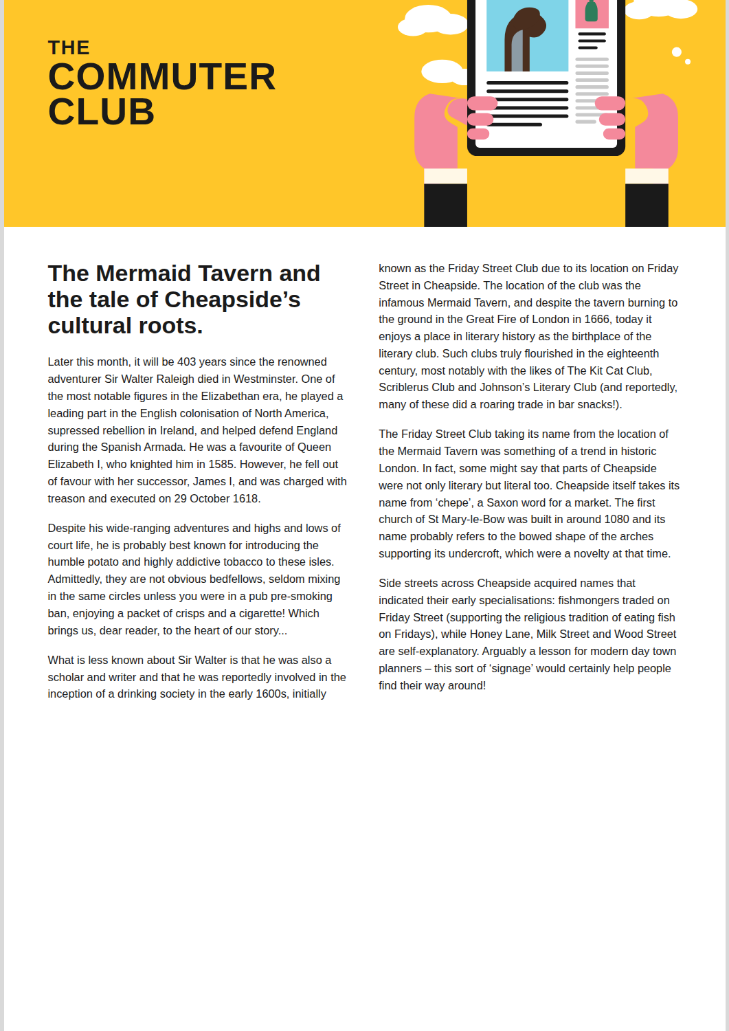The COMMUTER Club
The Mermaid Tavern and the tale of Cheapside’s cultural roots.
Later this month, it will be 403 years since the renowned adventurer Sir Walter Raleigh died in Westminster. One of the most notable figures in the Elizabethan era, he played a leading part in the English colonisation of North America, supressed rebellion in Ireland, and helped defend England during the Spanish Armada. He was a favourite of Queen Elizabeth I, who knighted him in 1585. However, he fell out of favour with her successor, James I, and was charged with treason and executed on 29 October 1618.
Despite his wide-ranging adventures and highs and lows of court life, he is probably best known for introducing the humble potato and highly addictive tobacco to these isles. Admittedly, they are not obvious bedfellows, seldom mixing in the same circles unless you were in a pub pre-smoking ban, enjoying a packet of crisps and a cigarette! Which brings us, dear reader, to the heart of our story...
What is less known about Sir Walter is that he was also a scholar and writer and that he was reportedly involved in the inception of a drinking society in the early 1600s, initially known as the Friday Street Club due to its location on Friday Street in Cheapside. The location of the club was the infamous Mermaid Tavern, and despite the tavern burning to the ground in the Great Fire of London in 1666, today it enjoys a place in literary history as the birthplace of the literary club. Such clubs truly flourished in the eighteenth century, most notably with the likes of The Kit Cat Club, Scriblerus Club and Johnson’s Literary Club (and reportedly, many of these did a roaring trade in bar snacks!).
The Friday Street Club taking its name from the location of the Mermaid Tavern was something of a trend in historic London. In fact, some might say that parts of Cheapside were not only literary but literal too. Cheapside itself takes its name from ‘chepe’, a Saxon word for a market. The first church of St Mary-le-Bow was built in around 1080 and its name probably refers to the bowed shape of the arches supporting its undercroft, which were a novelty at that time.
Side streets across Cheapside acquired names that indicated their early specialisations: fishmongers traded on Friday Street (supporting the religious tradition of eating fish on Fridays), while Honey Lane, Milk Street and Wood Street are self-explanatory. Arguably a lesson for modern day town planners – this sort of ‘signage’ would certainly help people find their way around!